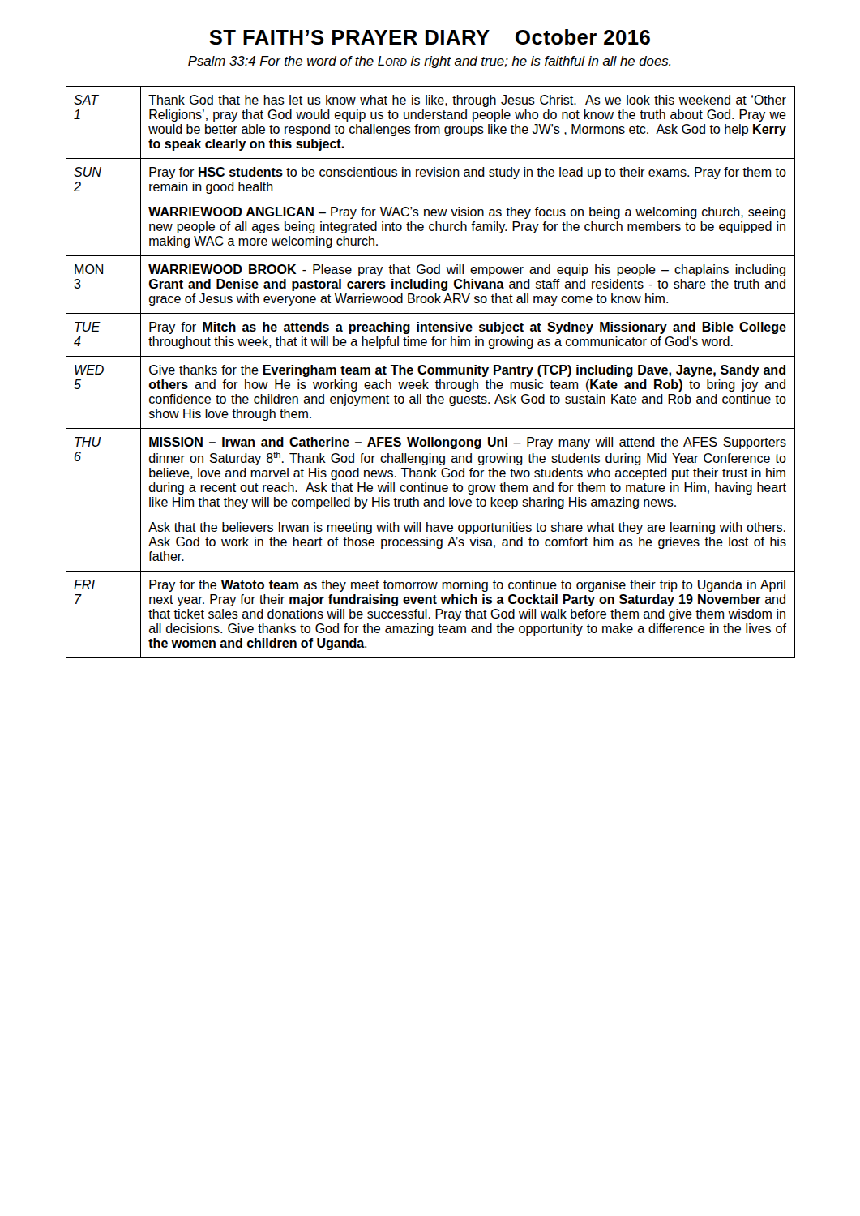ST FAITH’S PRAYER DIARY October 2016
Psalm 33:4 For the word of the Lord is right and true; he is faithful in all he does.
| SAT 1 | Thank God that he has let us know what he is like, through Jesus Christ. As we look this weekend at ‘Other Religions’, pray that God would equip us to understand people who do not know the truth about God. Pray we would be better able to respond to challenges from groups like the JW's , Mormons etc. Ask God to help Kerry to speak clearly on this subject. |
| SUN 2 | Pray for HSC students to be conscientious in revision and study in the lead up to their exams. Pray for them to remain in good health WARRIEWOOD ANGLICAN – Pray for WAC’s new vision as they focus on being a welcoming church, seeing new people of all ages being integrated into the church family. Pray for the church members to be equipped in making WAC a more welcoming church. |
| MON 3 | WARRIEWOOD BROOK - Please pray that God will empower and equip his people – chaplains including Grant and Denise and pastoral carers including Chivana and staff and residents - to share the truth and grace of Jesus with everyone at Warriewood Brook ARV so that all may come to know him. |
| TUE 4 | Pray for Mitch as he attends a preaching intensive subject at Sydney Missionary and Bible College throughout this week, that it will be a helpful time for him in growing as a communicator of God's word. |
| WED 5 | Give thanks for the Everingham team at The Community Pantry (TCP) including Dave, Jayne, Sandy and others and for how He is working each week through the music team ( Kate and Rob) to bring joy and confidence to the children and enjoyment to all the guests. Ask God to sustain Kate and Rob and continue to show His love through them. |
| THU 6 | MISSION – Irwan and Catherine – AFES Wollongong Uni – Pray many will attend the AFES Supporters dinner on Saturday 8 th . Thank God for challenging and growing the students during Mid Year Conference to believe, love and marvel at His good news. Thank God for the two students who accepted put their trust in him during a recent out reach. Ask that He will continue to grow them and for them to mature in Him, having heart like Him that they will be compelled by His truth and love to keep sharing His amazing news. Ask that the believers Irwan is meeting with will have opportunities to share what they are learning with others. Ask God to work in the heart of those processing A’s visa, and to comfort him as he grieves the lost of his father. |
| FRI 7 | Pray for the Watoto team as they meet tomorrow morning to continue to organise their trip to Uganda in April next year. Pray for their major fundraising event which is a Cocktail Party on Saturday 19 November and that ticket sales and donations will be successful. Pray that God will walk before them and give them wisdom in all decisions. Give thanks to God for the amazing team and the opportunity to make a difference in the lives of the women and children of Uganda . |